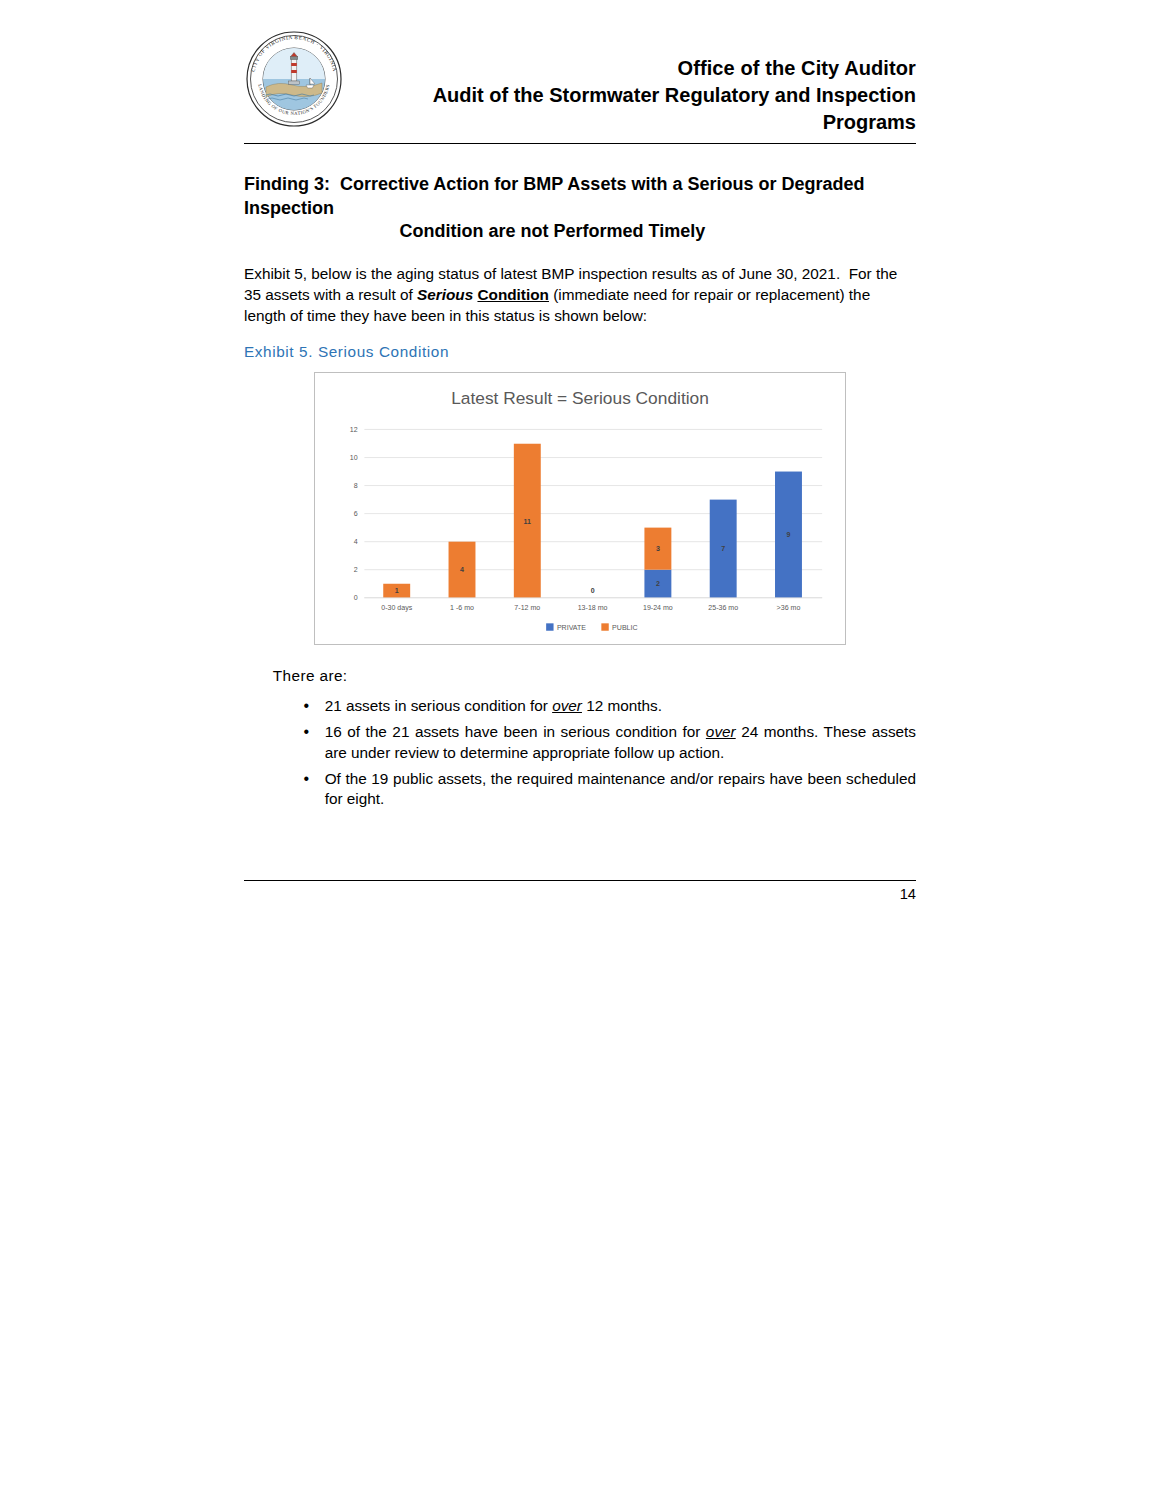CITY OF VIRGINIA BEACH · VIRGINIA LANDING OF OUR NATION'S FOUNDERS
Office of the City Auditor
Audit of the Stormwater Regulatory and Inspection Programs
Finding 3: Corrective Action for BMP Assets with a Serious or Degraded Inspection Condition are not Performed Timely
Exhibit 5, below is the aging status of latest BMP inspection results as of June 30, 2021. For the 35 assets with a result of Serious Condition (immediate need for repair or replacement) the length of time they have been in this status is shown below:
Exhibit 5. Serious Condition
Latest Result = Serious Condition
0 2 4 6 8 10 12 1 4 11 0 2 3 7 9 0-30 days 1 -6 mo 7-12 mo 13-18 mo 19-24 mo 25-36 mo >36 mo PRIVATE PUBLIC
There are:
21 assets in serious condition for over 12 months.
16 of the 21 assets have been in serious condition for over 24 months. These assets are under review to determine appropriate follow up action.
Of the 19 public assets, the required maintenance and/or repairs have been scheduled for eight.
14